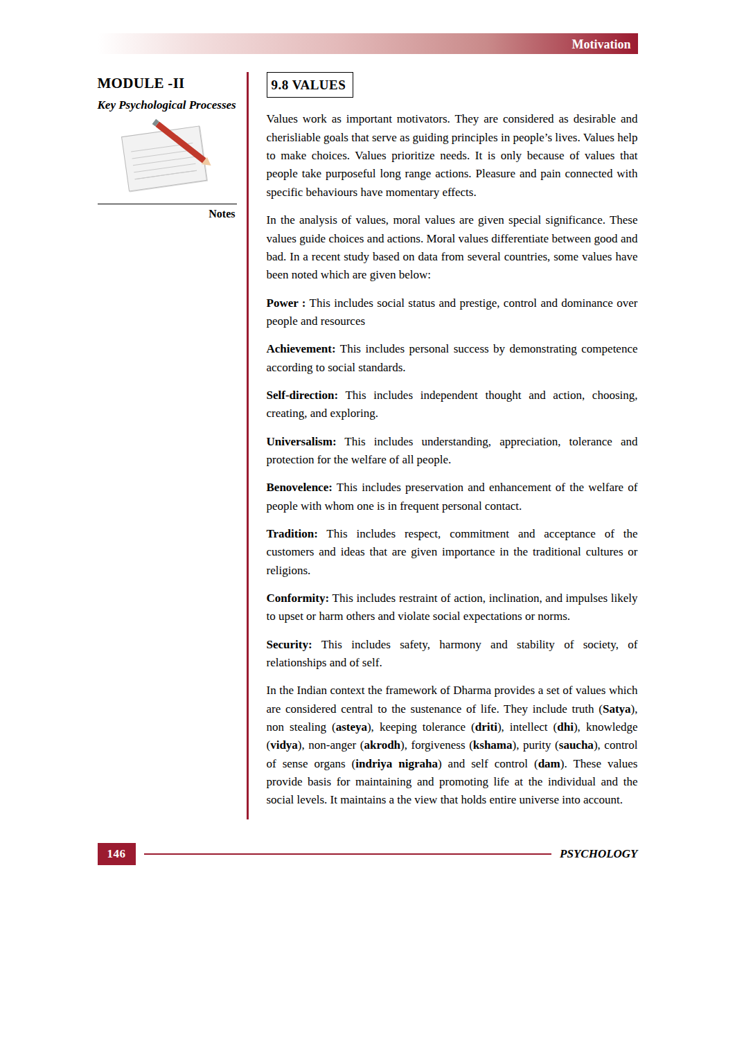Motivation
MODULE -II
Key Psychological Processes
Notes
9.8 VALUES
Values work as important motivators. They are considered as desirable and cherisliable goals that serve as guiding principles in people’s lives. Values help to make choices. Values prioritize needs. It is only because of values that people take purposeful long range actions. Pleasure and pain connected with specific behaviours have momentary effects.
In the analysis of values, moral values are given special significance. These values guide choices and actions. Moral values differentiate between good and bad. In a recent study based on data from several countries, some values have been noted which are given below:
Power : This includes social status and prestige, control and dominance over people and resources
Achievement: This includes personal success by demonstrating competence according to social standards.
Self-direction: This includes independent thought and action, choosing, creating, and exploring.
Universalism: This includes understanding, appreciation, tolerance and protection for the welfare of all people.
Benovelence: This includes preservation and enhancement of the welfare of people with whom one is in frequent personal contact.
Tradition: This includes respect, commitment and acceptance of the customers and ideas that are given importance in the traditional cultures or religions.
Conformity: This includes restraint of action, inclination, and impulses likely to upset or harm others and violate social expectations or norms.
Security: This includes safety, harmony and stability of society, of relationships and of self.
In the Indian context the framework of Dharma provides a set of values which are considered central to the sustenance of life. They include truth (Satya), non stealing (asteya), keeping tolerance (driti), intellect (dhi), knowledge (vidya), non-anger (akrodh), forgiveness (kshama), purity (saucha), control of sense organs (indriya nigraha) and self control (dam). These values provide basis for maintaining and promoting life at the individual and the social levels. It maintains a the view that holds entire universe into account.
146
PSYCHOLOGY